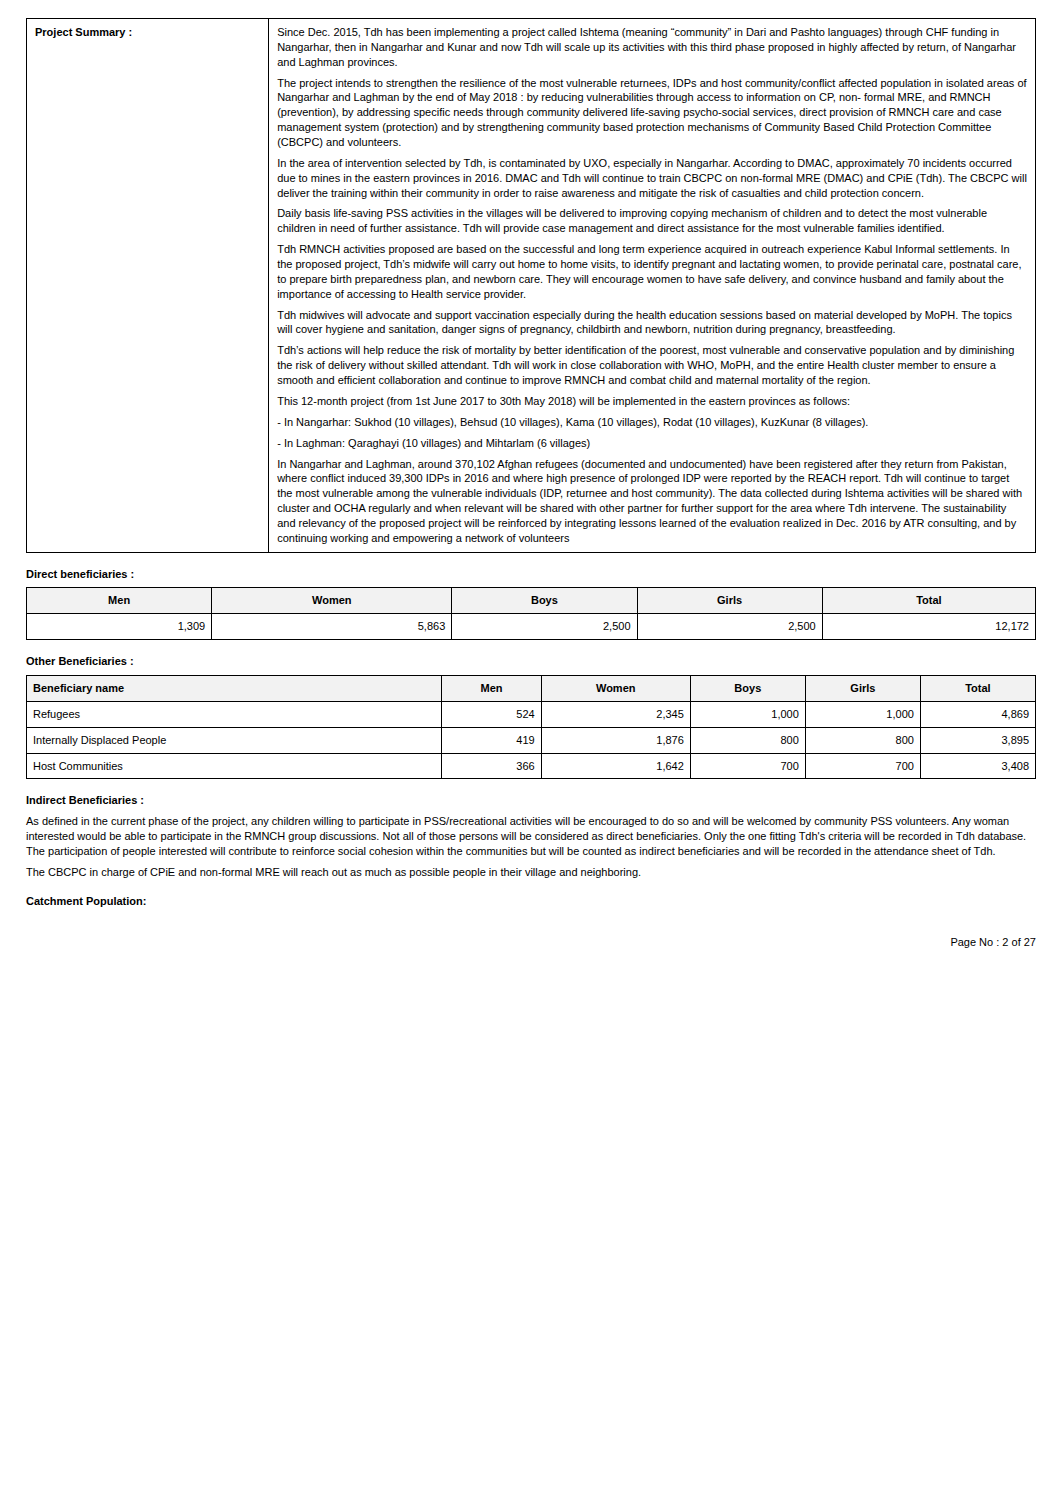| Project Summary : | Since Dec. 2015, Tdh has been implementing a project called Ishtema (meaning “community” in Dari and Pashto languages) through CHF funding in Nangarhar, then in Nangarhar and Kunar and now Tdh will scale up its activities with this third phase proposed in highly affected by return, of Nangarhar and Laghman provinces. The project intends to strengthen the resilience of the most vulnerable returnees, IDPs and host community/conflict affected population in isolated areas of Nangarhar and Laghman by the end of May 2018 : by reducing vulnerabilities through access to information on CP, non- formal MRE, and RMNCH (prevention), by addressing specific needs through community delivered life-saving psycho-social services, direct provision of RMNCH care and case management system (protection) and by strengthening community based protection mechanisms of Community Based Child Protection Committee (CBCPC) and volunteers. In the area of intervention selected by Tdh, is contaminated by UXO, especially in Nangarhar. According to DMAC, approximately 70 incidents occurred due to mines in the eastern provinces in 2016. DMAC and Tdh will continue to train CBCPC on non-formal MRE (DMAC) and CPiE (Tdh). The CBCPC will deliver the training within their community in order to raise awareness and mitigate the risk of casualties and child protection concern. Daily basis life-saving PSS activities in the villages will be delivered to improving copying mechanism of children and to detect the most vulnerable children in need of further assistance. Tdh will provide case management and direct assistance for the most vulnerable families identified. Tdh RMNCH activities proposed are based on the successful and long term experience acquired in outreach experience Kabul Informal settlements. In the proposed project, Tdh’s midwife will carry out home to home visits, to identify pregnant and lactating women, to provide perinatal care, postnatal care, to prepare birth preparedness plan, and newborn care. They will encourage women to have safe delivery, and convince husband and family about the importance of accessing to Health service provider. Tdh midwives will advocate and support vaccination especially during the health education sessions based on material developed by MoPH. The topics will cover hygiene and sanitation, danger signs of pregnancy, childbirth and newborn, nutrition during pregnancy, breastfeeding. Tdh’s actions will help reduce the risk of mortality by better identification of the poorest, most vulnerable and conservative population and by diminishing the risk of delivery without skilled attendant. Tdh will work in close collaboration with WHO, MoPH, and the entire Health cluster member to ensure a smooth and efficient collaboration and continue to improve RMNCH and combat child and maternal mortality of the region. This 12-month project (from 1st June 2017 to 30th May 2018) will be implemented in the eastern provinces as follows: - In Nangarhar: Sukhod (10 villages), Behsud (10 villages), Kama (10 villages), Rodat (10 villages), KuzKunar (8 villages). - In Laghman: Qaraghayi (10 villages) and Mihtarlam (6 villages) In Nangarhar and Laghman, around 370,102 Afghan refugees (documented and undocumented) have been registered after they return from Pakistan, where conflict induced 39,300 IDPs in 2016 and where high presence of prolonged IDP were reported by the REACH report. Tdh will continue to target the most vulnerable among the vulnerable individuals (IDP, returnee and host community). The data collected during Ishtema activities will be shared with cluster and OCHA regularly and when relevant will be shared with other partner for further support for the area where Tdh intervene. The sustainability and relevancy of the proposed project will be reinforced by integrating lessons learned of the evaluation realized in Dec. 2016 by ATR consulting, and by continuing working and empowering a network of volunteers |
Direct beneficiaries :
| Men | Women | Boys | Girls | Total |
| --- | --- | --- | --- | --- |
| 1,309 | 5,863 | 2,500 | 2,500 | 12,172 |
Other Beneficiaries :
| Beneficiary name | Men | Women | Boys | Girls | Total |
| --- | --- | --- | --- | --- | --- |
| Refugees | 524 | 2,345 | 1,000 | 1,000 | 4,869 |
| Internally Displaced People | 419 | 1,876 | 800 | 800 | 3,895 |
| Host Communities | 366 | 1,642 | 700 | 700 | 3,408 |
Indirect Beneficiaries :
As defined in the current phase of the project, any children willing to participate in PSS/recreational activities will be encouraged to do so and will be welcomed by community PSS volunteers. Any woman interested would be able to participate in the RMNCH group discussions. Not all of those persons will be considered as direct beneficiaries. Only the one fitting Tdh's criteria will be recorded in Tdh database. The participation of people interested will contribute to reinforce social cohesion within the communities but will be counted as indirect beneficiaries and will be recorded in the attendance sheet of Tdh.
The CBCPC in charge of CPiE and non-formal MRE will reach out as much as possible people in their village and neighboring.
Catchment Population:
Page No : 2 of 27